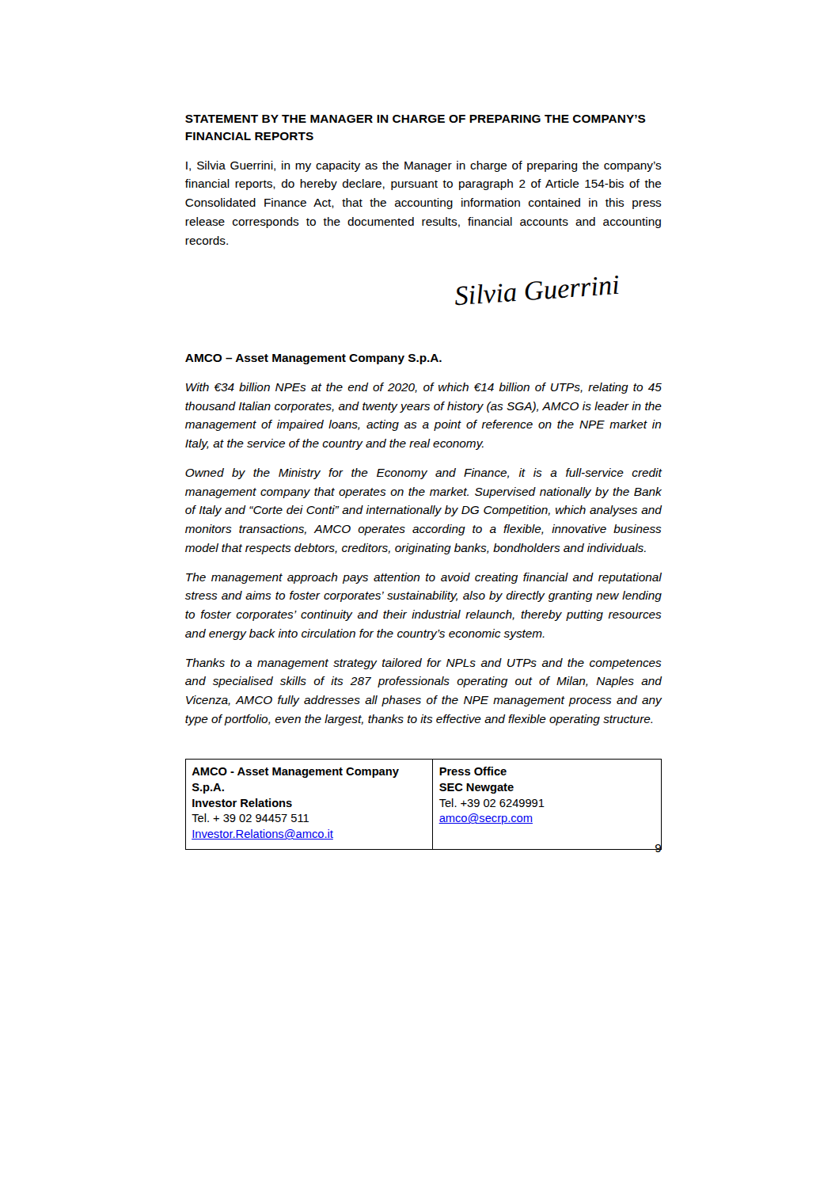Statement by the Manager in Charge of Preparing the Company’s Financial Reports
I, Silvia Guerrini, in my capacity as the Manager in charge of preparing the company’s financial reports, do hereby declare, pursuant to paragraph 2 of Article 154-bis of the Consolidated Finance Act, that the accounting information contained in this press release corresponds to the documented results, financial accounts and accounting records.
Silvia Guerrini
AMCO – Asset Management Company S.p.A.
With €34 billion NPEs at the end of 2020, of which €14 billion of UTPs, relating to 45 thousand Italian corporates, and twenty years of history (as SGA), AMCO is leader in the management of impaired loans, acting as a point of reference on the NPE market in Italy, at the service of the country and the real economy.
Owned by the Ministry for the Economy and Finance, it is a full-service credit management company that operates on the market. Supervised nationally by the Bank of Italy and “Corte dei Conti” and internationally by DG Competition, which analyses and monitors transactions, AMCO operates according to a flexible, innovative business model that respects debtors, creditors, originating banks, bondholders and individuals.
The management approach pays attention to avoid creating financial and reputational stress and aims to foster corporates’ sustainability, also by directly granting new lending to foster corporates’ continuity and their industrial relaunch, thereby putting resources and energy back into circulation for the country’s economic system.
Thanks to a management strategy tailored for NPLs and UTPs and the competences and specialised skills of its 287 professionals operating out of Milan, Naples and Vicenza, AMCO fully addresses all phases of the NPE management process and any type of portfolio, even the largest, thanks to its effective and flexible operating structure.
| AMCO - Asset Management Company S.p.A. Investor Relations Tel. + 39 02 94457 511 Investor.Relations@amco.it | Press Office SEC Newgate Tel. +39 02 6249991 amco@secrp.com |
9